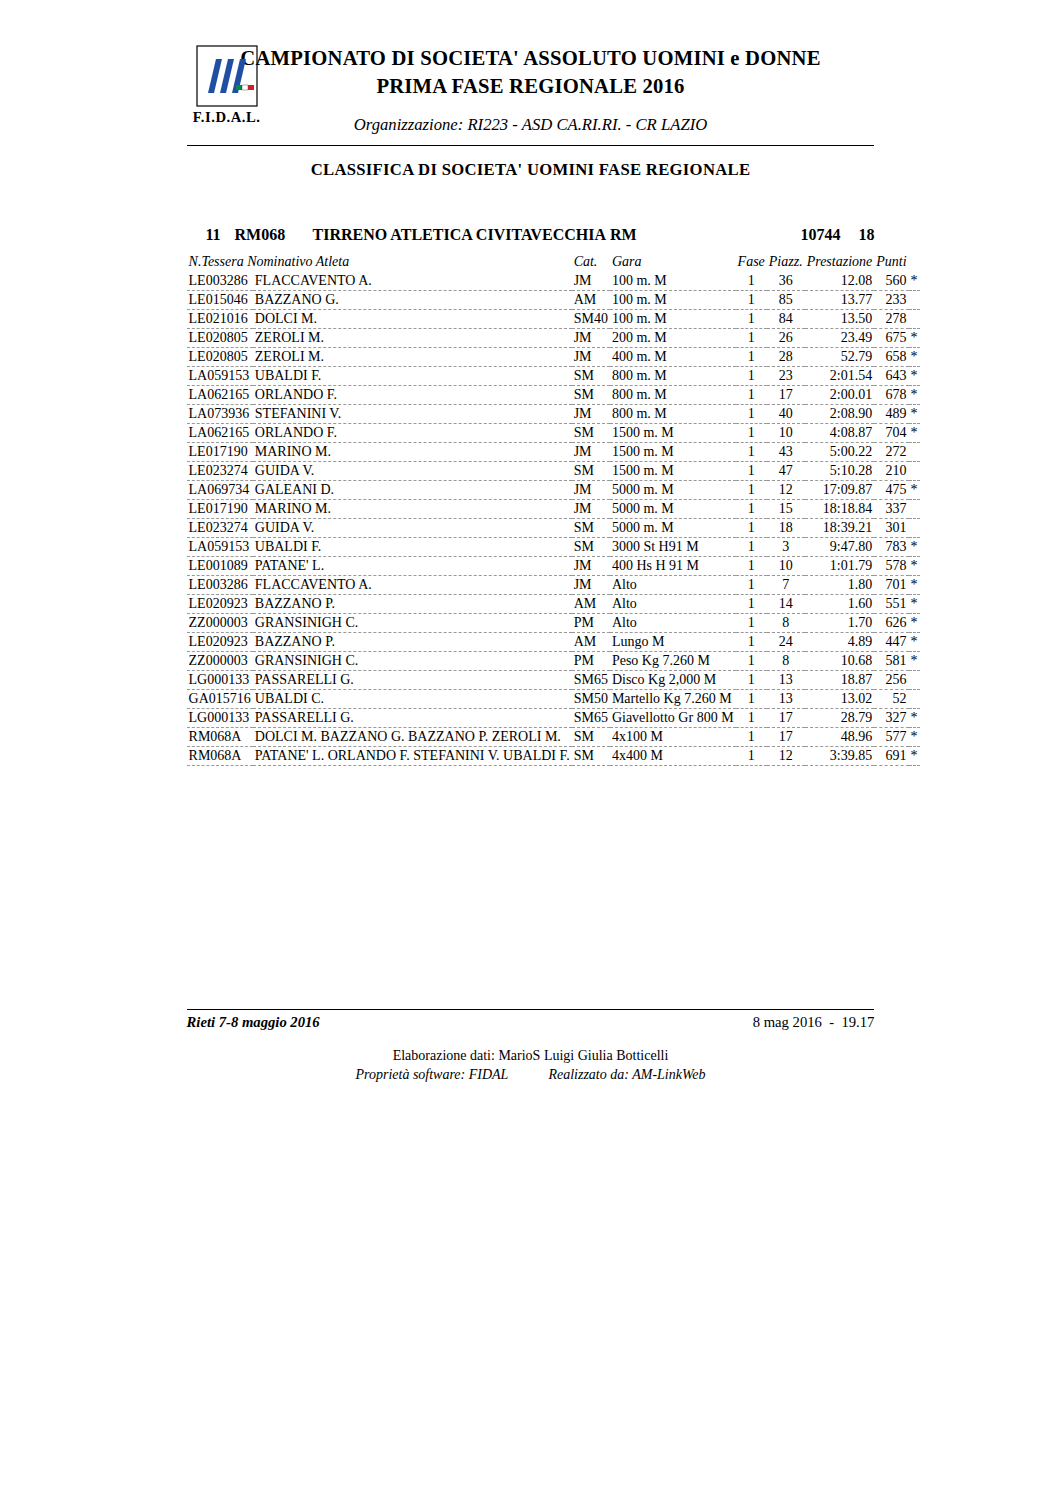F.I.D.A.L.
CAMPIONATO DI SOCIETA' ASSOLUTO UOMINI e DONNE
PRIMA FASE REGIONALE 2016
Organizzazione: RI223 - ASD CA.RI.RI. - CR LAZIO
CLASSIFICA DI SOCIETA' UOMINI FASE REGIONALE
11 RM068 TIRRENO ATLETICA CIVITAVECCHIA RM 10744 18
| N.Tessera Nominativo Atleta | Cat. | Gara | Fase | Piazz. | Prestazione | Punti | |
| --- | --- | --- | --- | --- | --- | --- | --- |
| LE003286 | FLACCAVENTO A. | JM | 100 m. M | 1 | 36 | 12.08 | 560 | * |
| LE015046 | BAZZANO G. | AM | 100 m. M | 1 | 85 | 13.77 | 233 | |
| LE021016 | DOLCI M. | SM40 | 100 m. M | 1 | 84 | 13.50 | 278 | |
| LE020805 | ZEROLI M. | JM | 200 m. M | 1 | 26 | 23.49 | 675 | * |
| LE020805 | ZEROLI M. | JM | 400 m. M | 1 | 28 | 52.79 | 658 | * |
| LA059153 | UBALDI F. | SM | 800 m. M | 1 | 23 | 2:01.54 | 643 | * |
| LA062165 | ORLANDO F. | SM | 800 m. M | 1 | 17 | 2:00.01 | 678 | * |
| LA073936 | STEFANINI V. | JM | 800 m. M | 1 | 40 | 2:08.90 | 489 | * |
| LA062165 | ORLANDO F. | SM | 1500 m. M | 1 | 10 | 4:08.87 | 704 | * |
| LE017190 | MARINO M. | JM | 1500 m. M | 1 | 43 | 5:00.22 | 272 | |
| LE023274 | GUIDA V. | SM | 1500 m. M | 1 | 47 | 5:10.28 | 210 | |
| LA069734 | GALEANI D. | JM | 5000 m. M | 1 | 12 | 17:09.87 | 475 | * |
| LE017190 | MARINO M. | JM | 5000 m. M | 1 | 15 | 18:18.84 | 337 | |
| LE023274 | GUIDA V. | SM | 5000 m. M | 1 | 18 | 18:39.21 | 301 | |
| LA059153 | UBALDI F. | SM | 3000 St H91 M | 1 | 3 | 9:47.80 | 783 | * |
| LE001089 | PATANE' L. | JM | 400 Hs H 91 M | 1 | 10 | 1:01.79 | 578 | * |
| LE003286 | FLACCAVENTO A. | JM | Alto | 1 | 7 | 1.80 | 701 | * |
| LE020923 | BAZZANO P. | AM | Alto | 1 | 14 | 1.60 | 551 | * |
| ZZ000003 | GRANSINIGH C. | PM | Alto | 1 | 8 | 1.70 | 626 | * |
| LE020923 | BAZZANO P. | AM | Lungo M | 1 | 24 | 4.89 | 447 | * |
| ZZ000003 | GRANSINIGH C. | PM | Peso Kg 7.260 M | 1 | 8 | 10.68 | 581 | * |
| LG000133 | PASSARELLI G. | SM65 | Disco Kg 2,000 M | 1 | 13 | 18.87 | 256 | |
| GA015716 | UBALDI C. | SM50 | Martello Kg 7.260 M | 1 | 13 | 13.02 | 52 | |
| LG000133 | PASSARELLI G. | SM65 | Giavellotto Gr 800 M | 1 | 17 | 28.79 | 327 | * |
| RM068A | DOLCI M. BAZZANO G. BAZZANO P. ZEROLI M. | SM | 4x100 M | 1 | 17 | 48.96 | 577 | * |
| RM068A | PATANE' L. ORLANDO F. STEFANINI V. UBALDI F. | SM | 4x400 M | 1 | 12 | 3:39.85 | 691 | * |
Rieti 7-8 maggio 2016
8 mag 2016 - 19.17
Elaborazione dati: MarioS Luigi Giulia Botticelli
Proprietà software: FIDAL Realizzato da: AM-LinkWeb